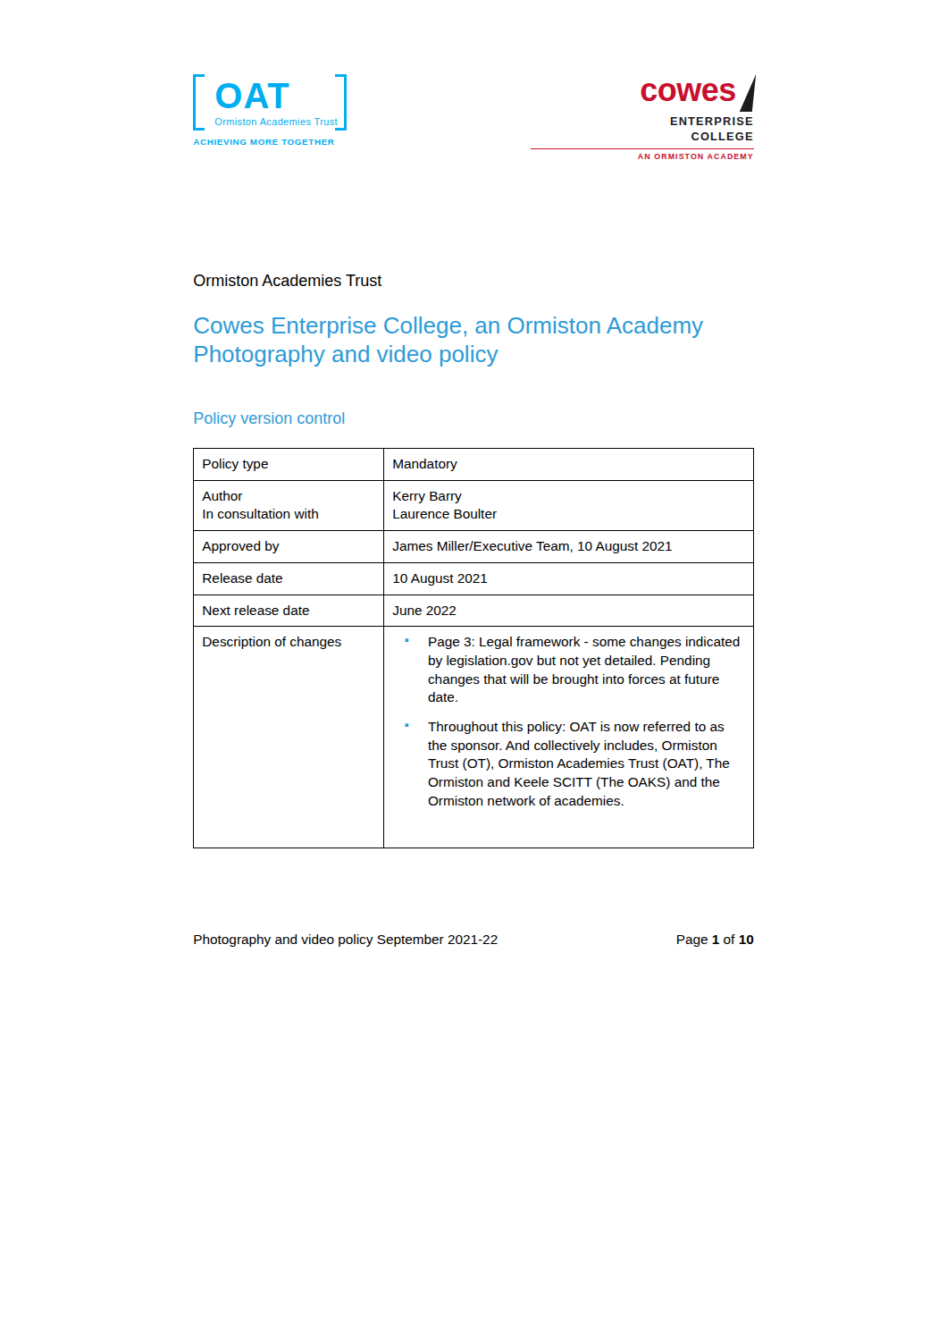OAT
Ormiston Academies Trust
ACHIEVING MORE TOGETHER
cowes
ENTERPRISE
COLLEGE
AN ORMISTON ACADEMY
Ormiston Academies Trust
Cowes Enterprise College, an Ormiston Academy
Photography and video policy
Policy version control
| Policy type | Mandatory |
| Author In consultation with | Kerry Barry Laurence Boulter |
| Approved by | James Miller/Executive Team, 10 August 2021 |
| Release date | 10 August 2021 |
| Next release date | June 2022 |
| Description of changes | Page 3: Legal framework - some changes indicated by legislation.gov but not yet detailed. Pending changes that will be brought into forces at future date. Throughout this policy: OAT is now referred to as the sponsor. And collectively includes, Ormiston Trust (OT), Ormiston Academies Trust (OAT), The Ormiston and Keele SCITT (The OAKS) and the Ormiston network of academies. |
Photography and video policy September 2021-22
Page 1 of 10